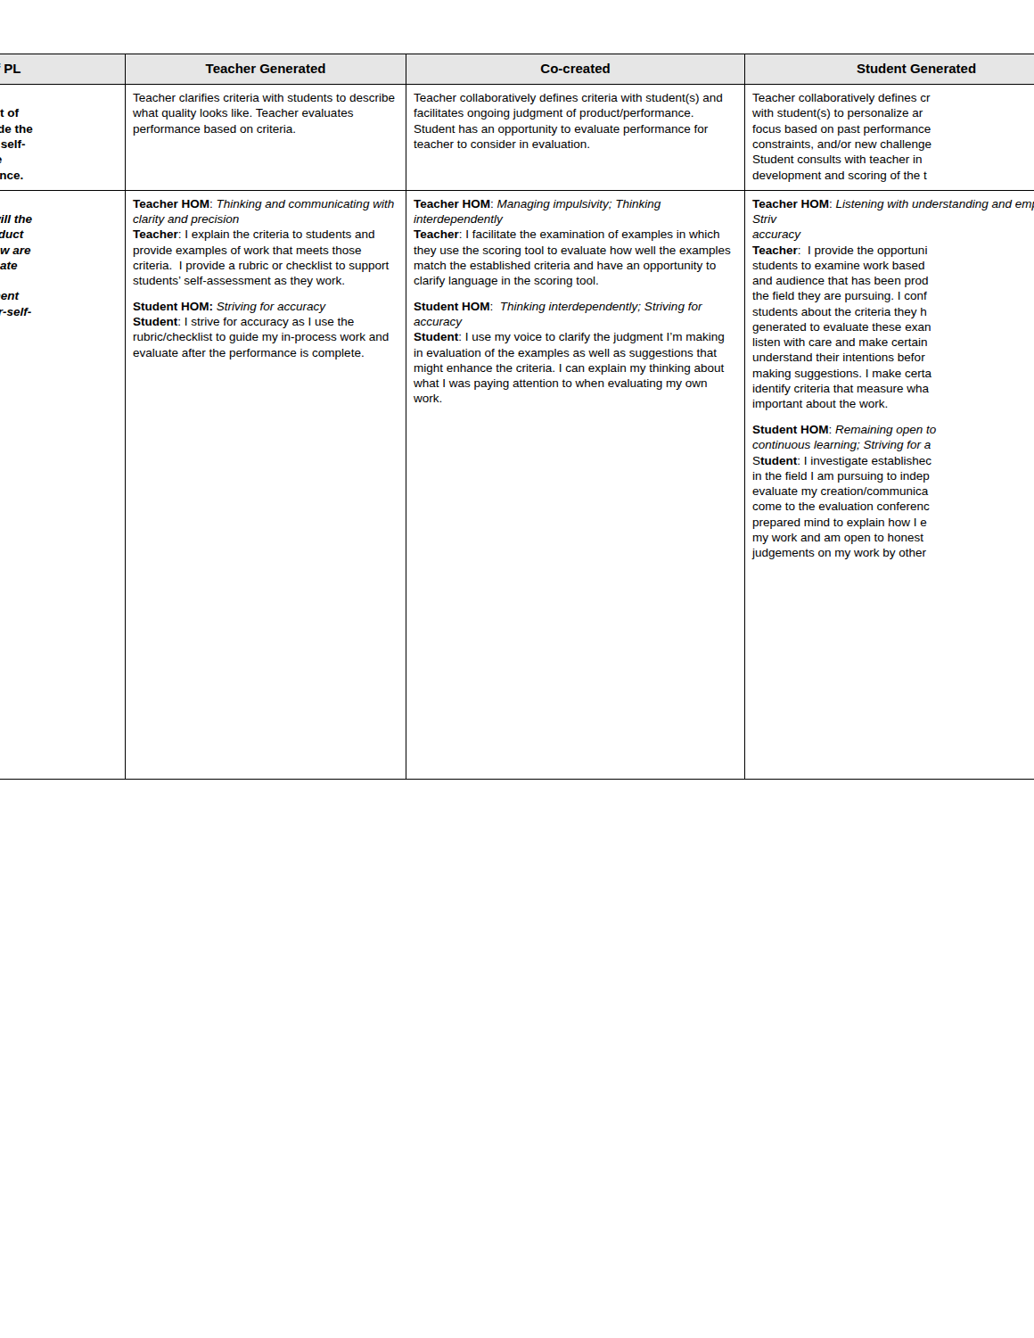| ents of PL | Teacher Generated | Co-created | Student Generated |
| --- | --- | --- | --- |
| ON lishment of a to guide the ent and self- nt of the erformance. | Teacher clarifies criteria with students to describe what quality looks like. Teacher evaluates performance based on criteria. | Teacher collaboratively defines criteria with student(s) and facilitates ongoing judgment of product/performance. Student has an opportunity to evaluate performance for teacher to consider in evaluation. | Teacher collaboratively defines cr with student(s) to personalize ar focus based on past performance constraints, and/or new challenge Student consults with teacher in development and scoring of the t |
| ON riteria will the nce/product red? How are to evaluate Who is e judgment nd other-self- t)? | Teacher HOM : Thinking and communicating with clarity and precision Teacher : I explain the criteria to students and provide examples of work that meets those criteria. I provide a rubric or checklist to support students’ self-assessment as they work. Student HOM: Striving for accuracy Student : I strive for accuracy as I use the rubric/checklist to guide my in-process work and evaluate after the performance is complete. | Teacher HOM : Managing impulsivity; Thinking interdependently Teacher : I facilitate the examination of examples in which they use the scoring tool to evaluate how well the examples match the established criteria and have an opportunity to clarify language in the scoring tool. Student HOM : Thinking interdependently; Striving for accuracy Student : I use my voice to clarify the judgment I’m making in evaluation of the examples as well as suggestions that might enhance the criteria. I can explain my thinking about what I was paying attention to when evaluating my own work. | Teacher HOM : Listening with understanding and empathy; Striv accuracy Teacher : I provide the opportuni students to examine work based and audience that has been prod the field they are pursuing. I conf students about the criteria they h generated to evaluate these exan listen with care and make certain understand their intentions befor making suggestions. I make certa identify criteria that measure wha important about the work. Student HOM : Remaining open to continuous learning; Striving for a S tudent : I investigate establishec in the field I am pursuing to indep evaluate my creation/communica come to the evaluation conferenc prepared mind to explain how I e my work and am open to honest judgements on my work by other |